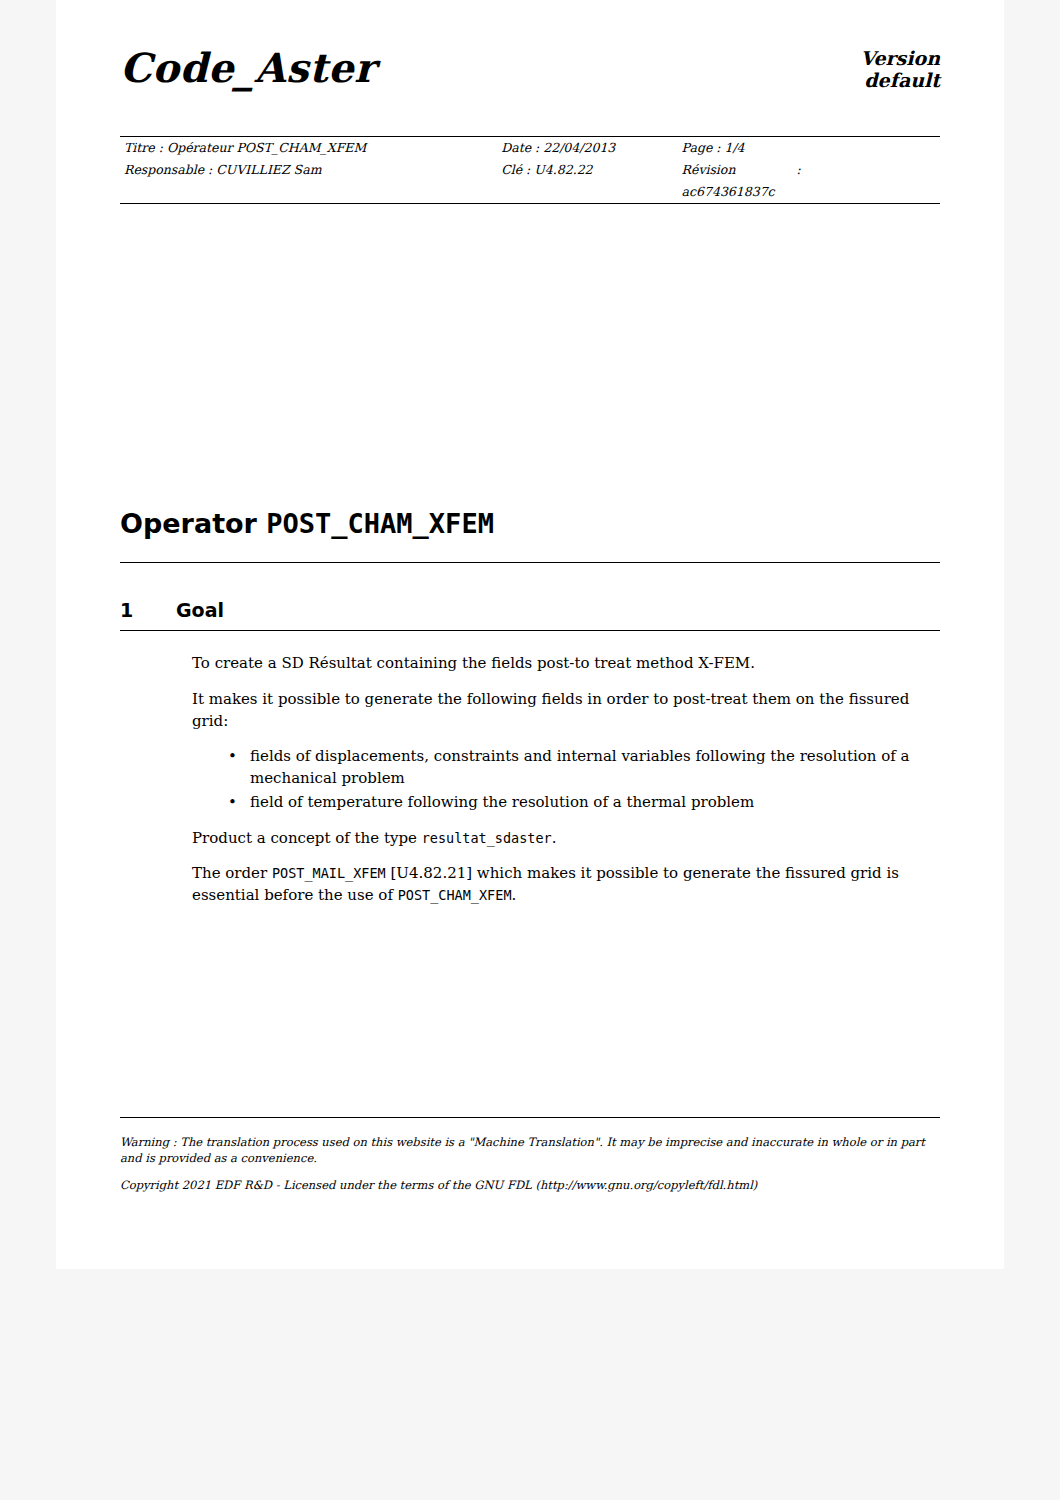Code_Aster
Version
default
| Titre : Opérateur POST_CHAM_XFEM | Date : 22/04/2013 | Page : 1/4 | |
| Responsable : CUVILLIEZ Sam | Clé : U4.82.22 | Révision | : |
| | | ac674361837c |
Operator POST_CHAM_XFEM
1 Goal
To create a SD Résultat containing the fields post-to treat method X-FEM.
It makes it possible to generate the following fields in order to post-treat them on the fissured grid:
fields of displacements, constraints and internal variables following the resolution of a mechanical problem
field of temperature following the resolution of a thermal problem
Product a concept of the type resultat_sdaster.
The order POST_MAIL_XFEM [U4.82.21] which makes it possible to generate the fissured grid is essential before the use of POST_CHAM_XFEM.
Warning : The translation process used on this website is a "Machine Translation". It may be imprecise and inaccurate in whole or in part and is provided as a convenience.
Copyright 2021 EDF R&D - Licensed under the terms of the GNU FDL (http://www.gnu.org/copyleft/fdl.html)